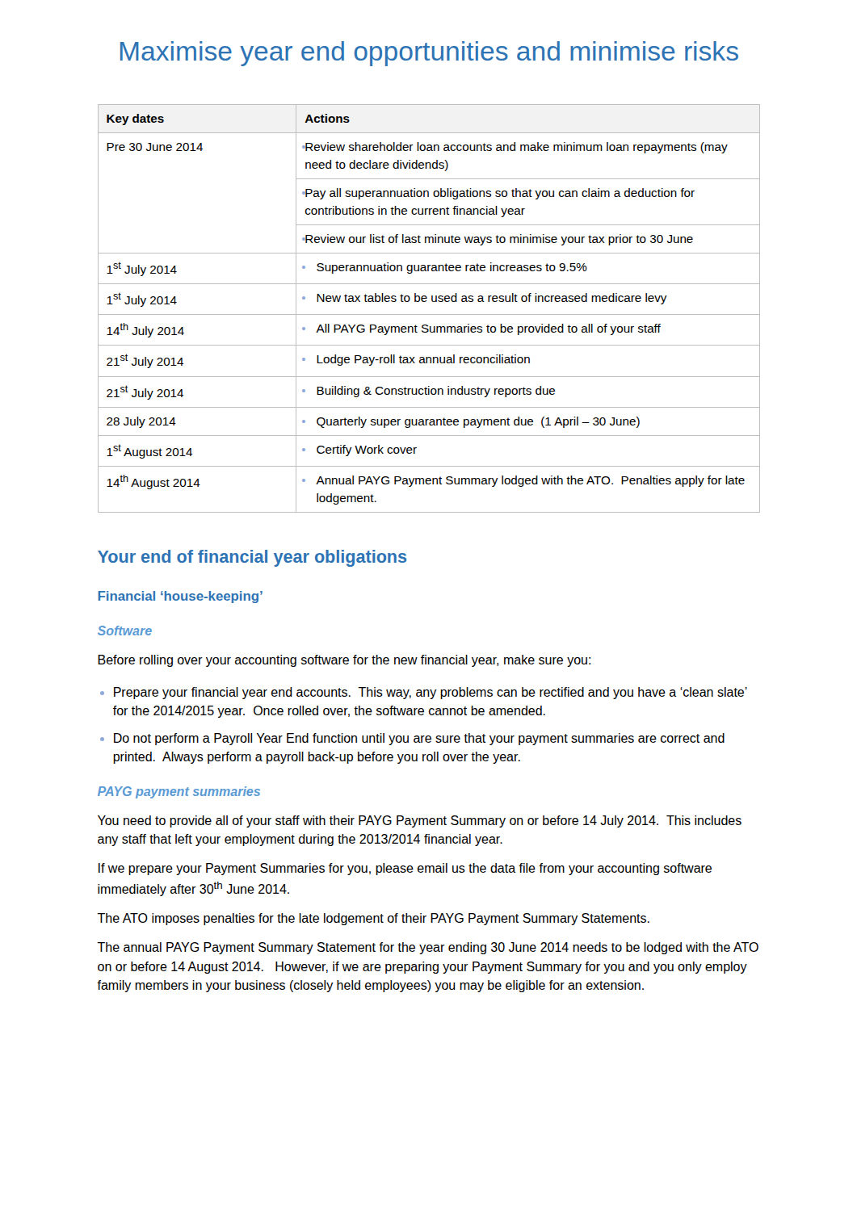Maximise year end opportunities and minimise risks
| Key dates | Actions |
| --- | --- |
| Pre 30 June 2014 | Review shareholder loan accounts and make minimum loan repayments (may need to declare dividends) Pay all superannuation obligations so that you can claim a deduction for contributions in the current financial year Review our list of last minute ways to minimise your tax prior to 30 June |
| 1 st July 2014 | Superannuation guarantee rate increases to 9.5% |
| 1 st July 2014 | New tax tables to be used as a result of increased medicare levy |
| 14 th July 2014 | All PAYG Payment Summaries to be provided to all of your staff |
| 21 st July 2014 | Lodge Pay-roll tax annual reconciliation |
| 21 st July 2014 | Building & Construction industry reports due |
| 28 July 2014 | Quarterly super guarantee payment due (1 April – 30 June) |
| 1 st August 2014 | Certify Work cover |
| 14 th August 2014 | Annual PAYG Payment Summary lodged with the ATO. Penalties apply for late lodgement. |
Your end of financial year obligations
Financial ‘house-keeping’
Software
Before rolling over your accounting software for the new financial year, make sure you:
Prepare your financial year end accounts. This way, any problems can be rectified and you have a ‘clean slate’ for the 2014/2015 year. Once rolled over, the software cannot be amended.
Do not perform a Payroll Year End function until you are sure that your payment summaries are correct and printed. Always perform a payroll back-up before you roll over the year.
PAYG payment summaries
You need to provide all of your staff with their PAYG Payment Summary on or before 14 July 2014. This includes any staff that left your employment during the 2013/2014 financial year.
If we prepare your Payment Summaries for you, please email us the data file from your accounting software immediately after 30th June 2014.
The ATO imposes penalties for the late lodgement of their PAYG Payment Summary Statements.
The annual PAYG Payment Summary Statement for the year ending 30 June 2014 needs to be lodged with the ATO on or before 14 August 2014. However, if we are preparing your Payment Summary for you and you only employ family members in your business (closely held employees) you may be eligible for an extension.